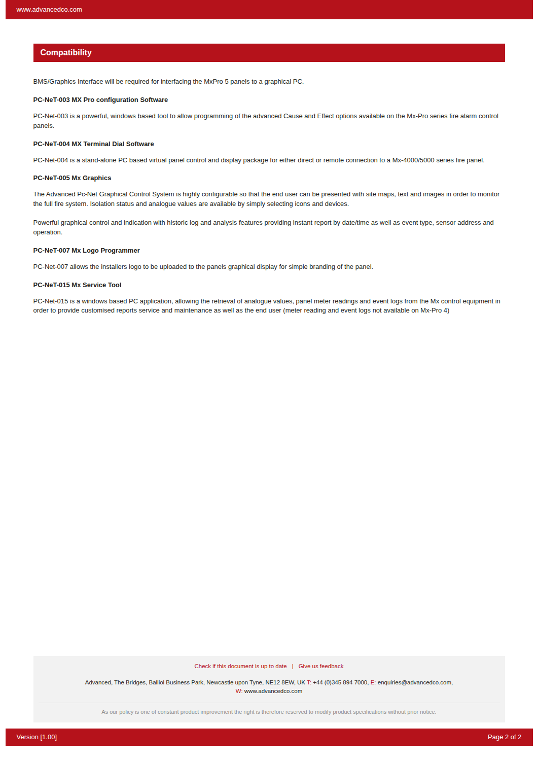www.advancedco.com
Compatibility
BMS/Graphics Interface will be required for interfacing the MxPro 5 panels to a graphical PC.
PC-NeT-003 MX Pro configuration Software
PC-Net-003 is a powerful, windows based tool to allow programming of the advanced Cause and Effect options available on the Mx-Pro series fire alarm control panels.
PC-NeT-004 MX Terminal Dial Software
PC-Net-004 is a stand-alone PC based virtual panel control and display package for either direct or remote connection to a Mx-4000/5000 series fire panel.
PC-NeT-005 Mx Graphics
The Advanced Pc-Net Graphical Control System is highly configurable so that the end user can be presented with site maps, text and images in order to monitor the full fire system. Isolation status and analogue values are available by simply selecting icons and devices.
Powerful graphical control and indication with historic log and analysis features providing instant report by date/time as well as event type, sensor address and operation.
PC-NeT-007 Mx Logo Programmer
PC-Net-007 allows the installers logo to be uploaded to the panels graphical display for simple branding of the panel.
PC-NeT-015 Mx Service Tool
PC-Net-015 is a windows based PC application, allowing the retrieval of analogue values, panel meter readings and event logs from the Mx control equipment in order to provide customised reports service and maintenance as well as the end user (meter reading and event logs not available on Mx-Pro 4)
Check if this document is up to date|Give us feedback
Advanced, The Bridges, Balliol Business Park, Newcastle upon Tyne, NE12 8EW, UK T: +44 (0)345 894 7000, E: enquiries@advancedco.com,
W: www.advancedco.com
As our policy is one of constant product improvement the right is therefore reserved to modify product specifications without prior notice.
Version [1.00] Page 2 of 2